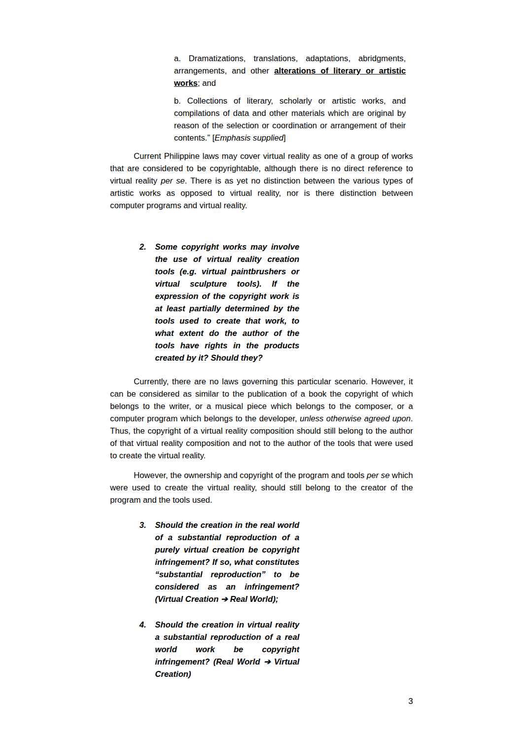a. Dramatizations, translations, adaptations, abridgments, arrangements, and other alterations of literary or artistic works; and
b. Collections of literary, scholarly or artistic works, and compilations of data and other materials which are original by reason of the selection or coordination or arrangement of their contents.” [Emphasis supplied]
Current Philippine laws may cover virtual reality as one of a group of works that are considered to be copyrightable, although there is no direct reference to virtual reality per se. There is as yet no distinction between the various types of artistic works as opposed to virtual reality, nor is there distinction between computer programs and virtual reality.
2.
Some copyright works may involve the use of virtual reality creation tools (e.g. virtual paintbrushers or virtual sculpture tools). If the expression of the copyright work is at least partially determined by the tools used to create that work, to what extent do the author of the tools have rights in the products created by it? Should they?
Currently, there are no laws governing this particular scenario. However, it can be considered as similar to the publication of a book the copyright of which belongs to the writer, or a musical piece which belongs to the composer, or a computer program which belongs to the developer, unless otherwise agreed upon. Thus, the copyright of a virtual reality composition should still belong to the author of that virtual reality composition and not to the author of the tools that were used to create the virtual reality.
However, the ownership and copyright of the program and tools per se which were used to create the virtual reality, should still belong to the creator of the program and the tools used.
3.
Should the creation in the real world of a substantial reproduction of a purely virtual creation be copyright infringement? If so, what constitutes “substantial reproduction” to be considered as an infringement? (Virtual Creation ➔ Real World);
4.
Should the creation in virtual reality a substantial reproduction of a real world work be copyright infringement? (Real World ➔ Virtual Creation)
3